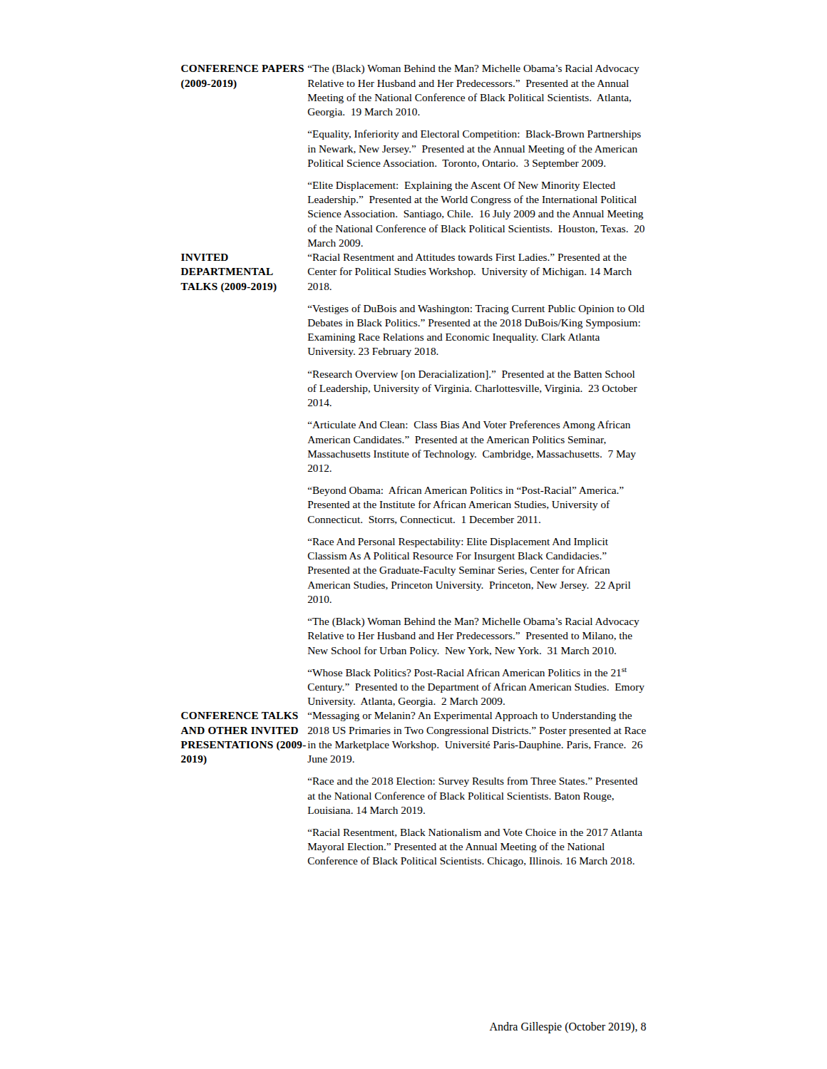| Conference Papers (2009-2019) | “The (Black) Woman Behind the Man? Michelle Obama’s Racial Advocacy Relative to Her Husband and Her Predecessors.” Presented at the Annual Meeting of the National Conference of Black Political Scientists. Atlanta, Georgia. 19 March 2010. “Equality, Inferiority and Electoral Competition: Black-Brown Partnerships in Newark, New Jersey.” Presented at the Annual Meeting of the American Political Science Association. Toronto, Ontario. 3 September 2009. “Elite Displacement: Explaining the Ascent Of New Minority Elected Leadership.” Presented at the World Congress of the International Political Science Association. Santiago, Chile. 16 July 2009 and the Annual Meeting of the National Conference of Black Political Scientists. Houston, Texas. 20 March 2009. |
| Invited Departmental Talks (2009-2019) | “Racial Resentment and Attitudes towards First Ladies.” Presented at the Center for Political Studies Workshop. University of Michigan. 14 March 2018. “Vestiges of DuBois and Washington: Tracing Current Public Opinion to Old Debates in Black Politics.” Presented at the 2018 DuBois/King Symposium: Examining Race Relations and Economic Inequality. Clark Atlanta University. 23 February 2018. “Research Overview [on Deracialization].” Presented at the Batten School of Leadership, University of Virginia. Charlottesville, Virginia. 23 October 2014. “Articulate And Clean: Class Bias And Voter Preferences Among African American Candidates.” Presented at the American Politics Seminar, Massachusetts Institute of Technology. Cambridge, Massachusetts. 7 May 2012. “Beyond Obama: African American Politics in “Post-Racial” America.” Presented at the Institute for African American Studies, University of Connecticut. Storrs, Connecticut. 1 December 2011. “Race And Personal Respectability: Elite Displacement And Implicit Classism As A Political Resource For Insurgent Black Candidacies.” Presented at the Graduate-Faculty Seminar Series, Center for African American Studies, Princeton University. Princeton, New Jersey. 22 April 2010. “The (Black) Woman Behind the Man? Michelle Obama’s Racial Advocacy Relative to Her Husband and Her Predecessors.” Presented to Milano, the New School for Urban Policy. New York, New York. 31 March 2010. “Whose Black Politics? Post-Racial African American Politics in the 21 st Century.” Presented to the Department of African American Studies. Emory University. Atlanta, Georgia. 2 March 2009. |
| Conference Talks and Other Invited Presentations (2009-2019) | “Messaging or Melanin? An Experimental Approach to Understanding the 2018 US Primaries in Two Congressional Districts.” Poster presented at Race in the Marketplace Workshop. Université Paris-Dauphine. Paris, France. 26 June 2019. “Race and the 2018 Election: Survey Results from Three States.” Presented at the National Conference of Black Political Scientists. Baton Rouge, Louisiana. 14 March 2019. “Racial Resentment, Black Nationalism and Vote Choice in the 2017 Atlanta Mayoral Election.” Presented at the Annual Meeting of the National Conference of Black Political Scientists. Chicago, Illinois. 16 March 2018. |
Andra Gillespie (October 2019), 8